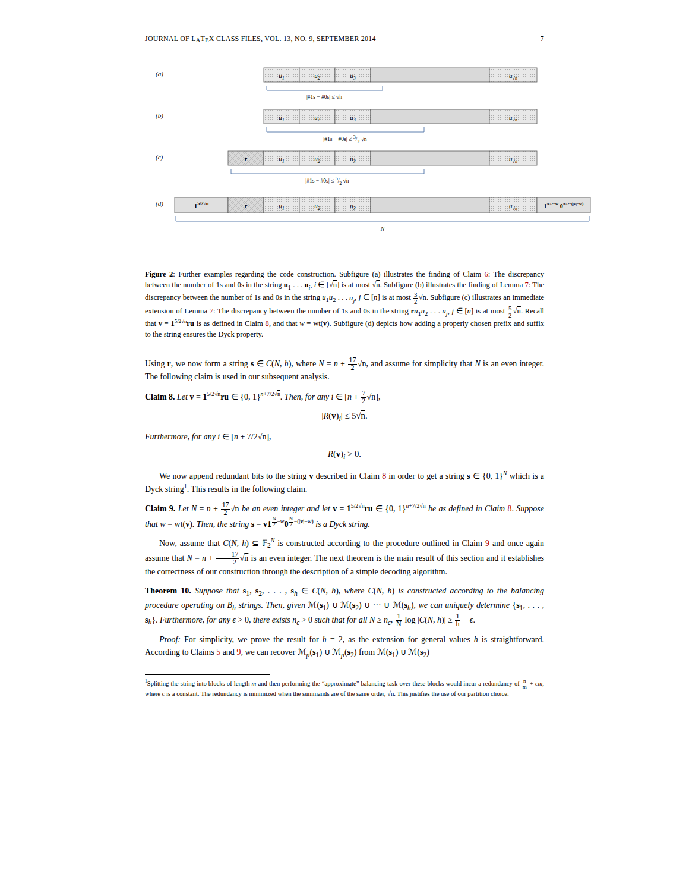Journal of LATEX Class Files, Vol. 13, No. 9, September 2014 7
(a) u1 u2 u3 u√n |#1s − #0s| ≤ √n (b) u1 u2 u3 u√n |#1s − #0s| ≤ 3/2 √n (c) r u1 u2 u3 u√n |#1s − #0s| ≤ 5/2 √n (d) 15/2√n r u1 u2 u3 u√n 1N/2−w 0N/2−(|v|−w) N
Figure 2: Further examples regarding the code construction. Subfigure (a) illustrates the finding of Claim 6: The discrepancy between the number of 1s and 0s in the string u1 . . . ui, i ∈ [√n] is at most √n. Subfigure (b) illustrates the finding of Lemma 7: The discrepancy between the number of 1s and 0s in the string u1u2 . . . uj, j ∈ [n] is at most 32√n. Subfigure (c) illustrates an immediate extension of Lemma 7: The discrepancy between the number of 1s and 0s in the string ru1u2 . . . uj, j ∈ [n] is at most 52√n. Recall that v = 15/2√nru is as defined in Claim 8, and that w = wt(v). Subfigure (d) depicts how adding a properly chosen prefix and suffix to the string ensures the Dyck property.
Using r, we now form a string s ∈ C(N, h), where N = n + 172√n, and assume for simplicity that N is an even integer. The following claim is used in our subsequent analysis.
Claim 8. Let v = 15/2√nru ∈ {0, 1}n+7/2√n. Then, for any i ∈ [n + 72√n],
|R(v)i| ≤ 5√n.
Furthermore, for any i ∈ [n + 7/2√n],
R(v)i > 0.
We now append redundant bits to the string v described in Claim 8 in order to get a string s ∈ {0, 1}N which is a Dyck string1. This results in the following claim.
Claim 9. Let N = n + 172√n be an even integer and let v = 15/2√nru ∈ {0, 1}n+7/2√n be as defined in Claim 8. Suppose that w = wt(v). Then, the string s = v1N 2−w0N 2−(|v|−w) is a Dyck string.
Now, assume that C(N, h) ⊆ 𝔽2N is constructed according to the procedure outlined in Claim 9 and once again assume that N = n + 172√n is an even integer. The next theorem is the main result of this section and it establishes the correctness of our construction through the description of a simple decoding algorithm.
Theorem 10. Suppose that s1, s2, . . . , sh ∈ C(N, h), where C(N, h) is constructed according to the balancing procedure operating on Bh strings. Then, given ℳ(s1) ∪ ℳ(s2) ∪ ··· ∪ ℳ(sh), we can uniquely determine {s1, . . . , sh}. Furthermore, for any ϵ > 0, there exists nϵ > 0 such that for all N ≥ nϵ, 1 N log |C(N, h)| ≥ 1 h − ϵ.
Proof: For simplicity, we prove the result for h = 2, as the extension for general values h is straightforward. According to Claims 5 and 9, we can recover ℳp(s1) ∪ ℳp(s2) from ℳ(s1) ∪ ℳ(s2)
1Splitting the string into blocks of length m and then performing the “approximate” balancing task over these blocks would incur a redundancy of nm + cm, where c is a constant. The redundancy is minimized when the summands are of the same order, √n. This justifies the use of our partition choice.